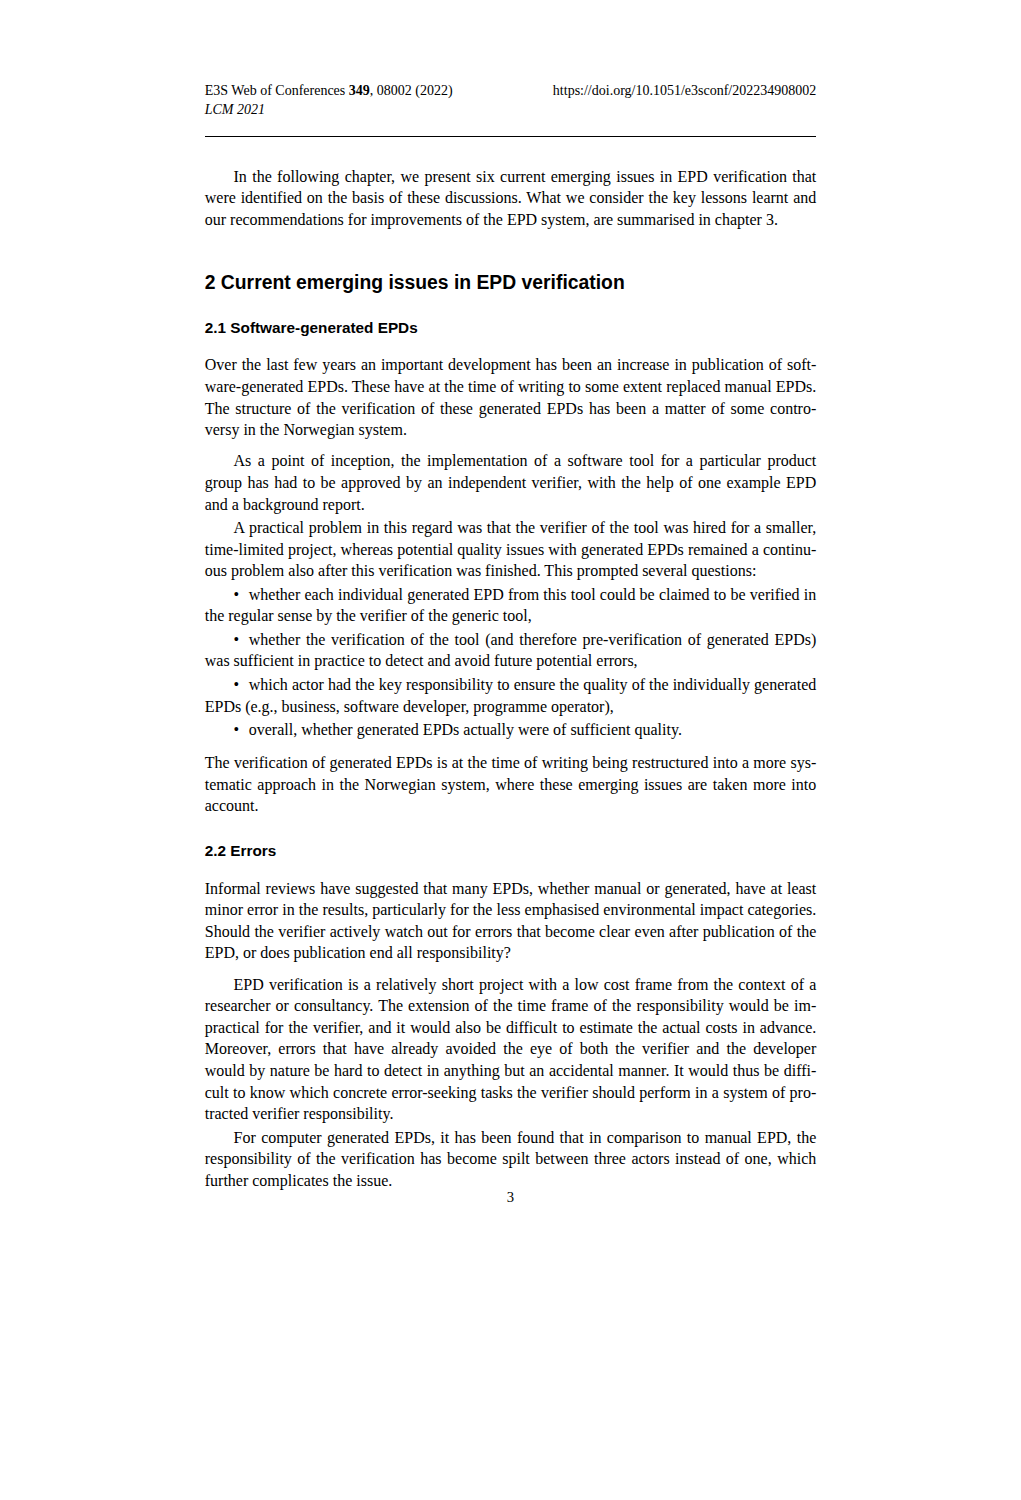E3S Web of Conferences 349, 08002 (2022)
LCM 2021
https://doi.org/10.1051/e3sconf/202234908002
In the following chapter, we present six current emerging issues in EPD verification that were identified on the basis of these discussions. What we consider the key lessons learnt and our recommendations for improvements of the EPD system, are summarised in chapter 3.
2 Current emerging issues in EPD verification
2.1 Software-generated EPDs
Over the last few years an important development has been an increase in publication of software-generated EPDs. These have at the time of writing to some extent replaced manual EPDs. The structure of the verification of these generated EPDs has been a matter of some controversy in the Norwegian system.
As a point of inception, the implementation of a software tool for a particular product group has had to be approved by an independent verifier, with the help of one example EPD and a background report.
A practical problem in this regard was that the verifier of the tool was hired for a smaller, time-limited project, whereas potential quality issues with generated EPDs remained a continuous problem also after this verification was finished. This prompted several questions:
whether each individual generated EPD from this tool could be claimed to be verified in the regular sense by the verifier of the generic tool,
whether the verification of the tool (and therefore pre-verification of generated EPDs) was sufficient in practice to detect and avoid future potential errors,
which actor had the key responsibility to ensure the quality of the individually generated EPDs (e.g., business, software developer, programme operator),
overall, whether generated EPDs actually were of sufficient quality.
The verification of generated EPDs is at the time of writing being restructured into a more systematic approach in the Norwegian system, where these emerging issues are taken more into account.
2.2 Errors
Informal reviews have suggested that many EPDs, whether manual or generated, have at least minor error in the results, particularly for the less emphasised environmental impact categories. Should the verifier actively watch out for errors that become clear even after publication of the EPD, or does publication end all responsibility?
EPD verification is a relatively short project with a low cost frame from the context of a researcher or consultancy. The extension of the time frame of the responsibility would be impractical for the verifier, and it would also be difficult to estimate the actual costs in advance. Moreover, errors that have already avoided the eye of both the verifier and the developer would by nature be hard to detect in anything but an accidental manner. It would thus be difficult to know which concrete error-seeking tasks the verifier should perform in a system of protracted verifier responsibility.
For computer generated EPDs, it has been found that in comparison to manual EPD, the responsibility of the verification has become spilt between three actors instead of one, which further complicates the issue.
3